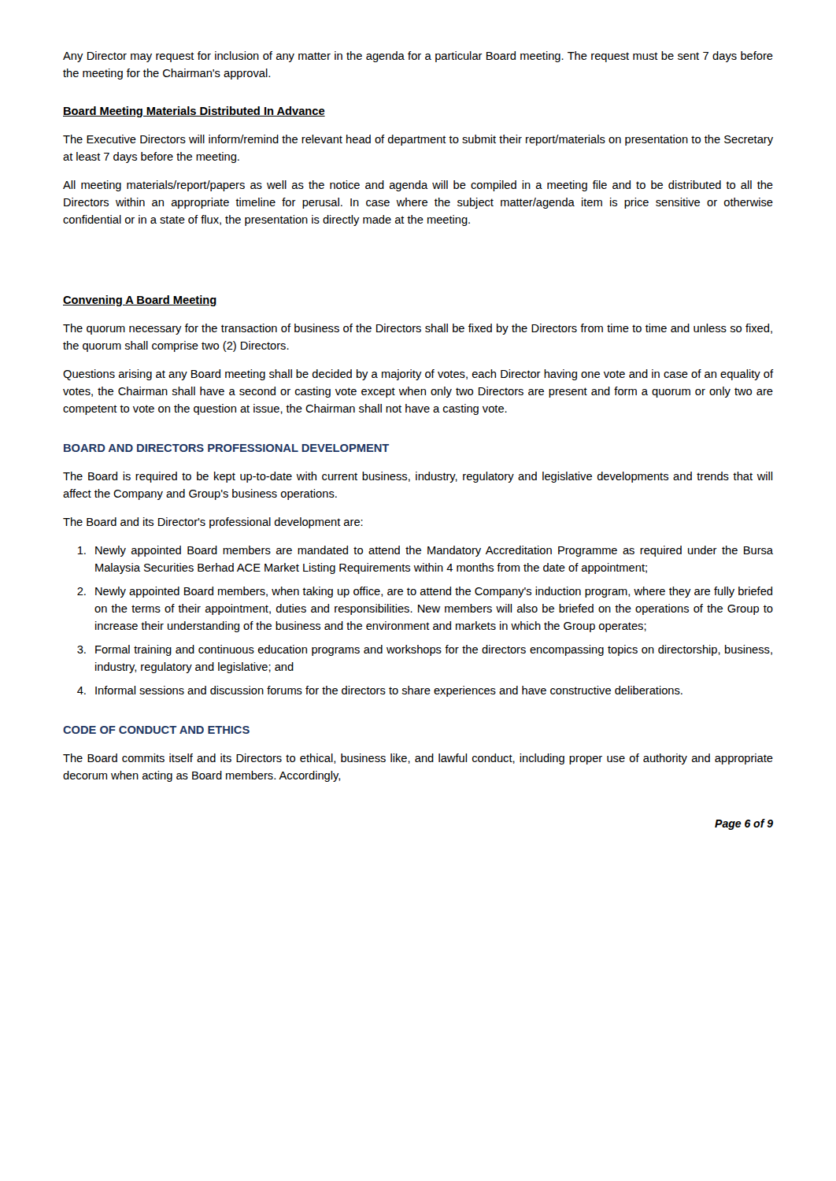Any Director may request for inclusion of any matter in the agenda for a particular Board meeting. The request must be sent 7 days before the meeting for the Chairman's approval.
Board Meeting Materials Distributed In Advance
The Executive Directors will inform/remind the relevant head of department to submit their report/materials on presentation to the Secretary at least 7 days before the meeting.
All meeting materials/report/papers as well as the notice and agenda will be compiled in a meeting file and to be distributed to all the Directors within an appropriate timeline for perusal. In case where the subject matter/agenda item is price sensitive or otherwise confidential or in a state of flux, the presentation is directly made at the meeting.
Convening A Board Meeting
The quorum necessary for the transaction of business of the Directors shall be fixed by the Directors from time to time and unless so fixed, the quorum shall comprise two (2) Directors.
Questions arising at any Board meeting shall be decided by a majority of votes, each Director having one vote and in case of an equality of votes, the Chairman shall have a second or casting vote except when only two Directors are present and form a quorum or only two are competent to vote on the question at issue, the Chairman shall not have a casting vote.
Board and Directors Professional Development
The Board is required to be kept up-to-date with current business, industry, regulatory and legislative developments and trends that will affect the Company and Group's business operations.
The Board and its Director's professional development are:
Newly appointed Board members are mandated to attend the Mandatory Accreditation Programme as required under the Bursa Malaysia Securities Berhad ACE Market Listing Requirements within 4 months from the date of appointment;
Newly appointed Board members, when taking up office, are to attend the Company's induction program, where they are fully briefed on the terms of their appointment, duties and responsibilities. New members will also be briefed on the operations of the Group to increase their understanding of the business and the environment and markets in which the Group operates;
Formal training and continuous education programs and workshops for the directors encompassing topics on directorship, business, industry, regulatory and legislative; and
Informal sessions and discussion forums for the directors to share experiences and have constructive deliberations.
Code of Conduct and Ethics
The Board commits itself and its Directors to ethical, business like, and lawful conduct, including proper use of authority and appropriate decorum when acting as Board members. Accordingly,
Page 6 of 9